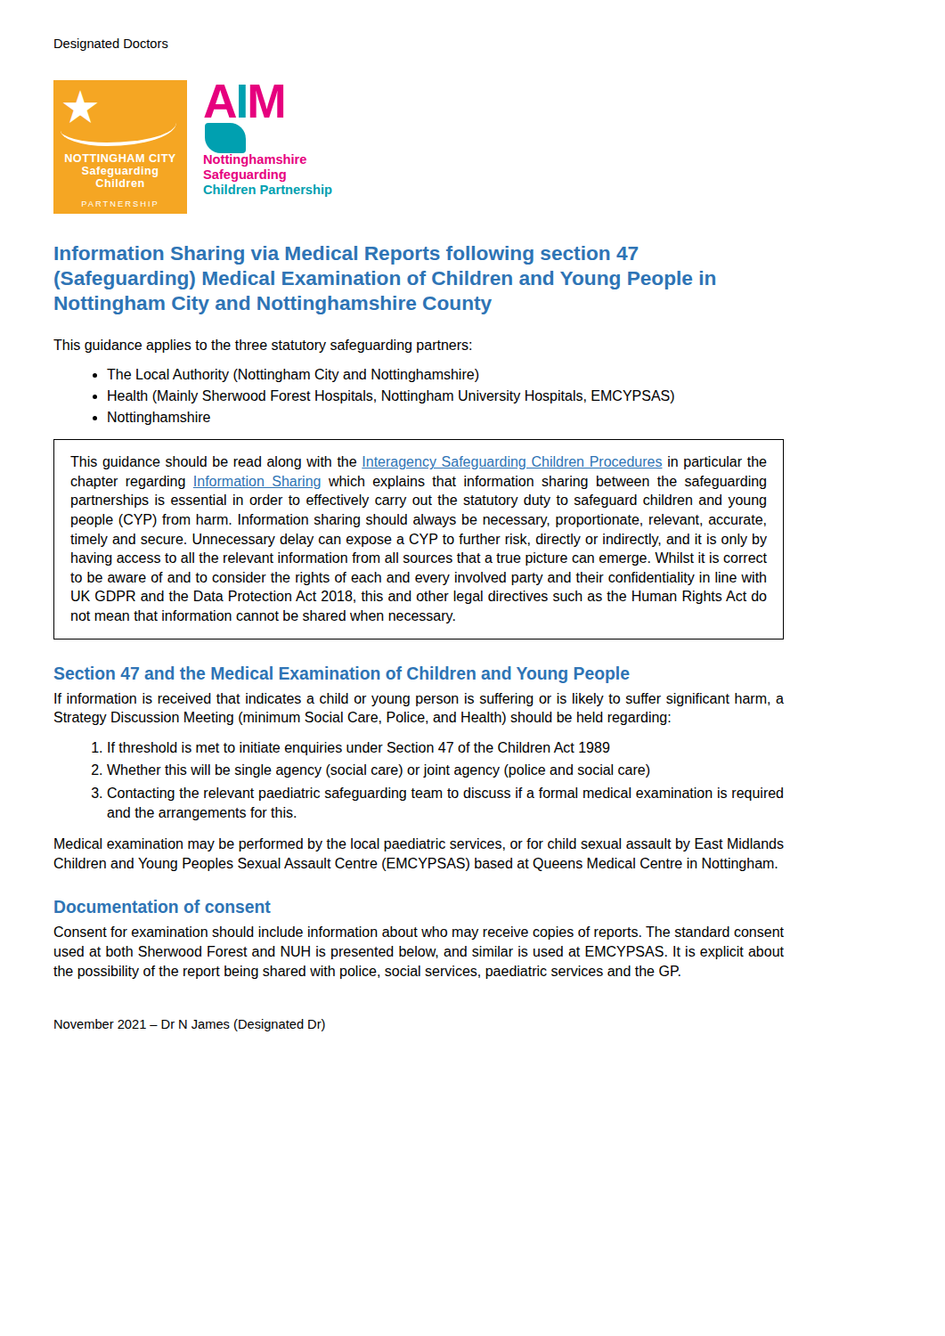Designated Doctors
★
NOTTINGHAM CITY
Safeguarding
Children
PARTNERSHIP
AIM
Nottinghamshire
Safeguarding
Children Partnership
Information Sharing via Medical Reports following section 47 (Safeguarding) Medical Examination of Children and Young People in Nottingham City and Nottinghamshire County
This guidance applies to the three statutory safeguarding partners:
The Local Authority (Nottingham City and Nottinghamshire)
Health (Mainly Sherwood Forest Hospitals, Nottingham University Hospitals, EMCYPSAS)
Nottinghamshire
This guidance should be read along with the Interagency Safeguarding Children Procedures in particular the chapter regarding Information Sharing which explains that information sharing between the safeguarding partnerships is essential in order to effectively carry out the statutory duty to safeguard children and young people (CYP) from harm. Information sharing should always be necessary, proportionate, relevant, accurate, timely and secure. Unnecessary delay can expose a CYP to further risk, directly or indirectly, and it is only by having access to all the relevant information from all sources that a true picture can emerge. Whilst it is correct to be aware of and to consider the rights of each and every involved party and their confidentiality in line with UK GDPR and the Data Protection Act 2018, this and other legal directives such as the Human Rights Act do not mean that information cannot be shared when necessary.
Section 47 and the Medical Examination of Children and Young People
If information is received that indicates a child or young person is suffering or is likely to suffer significant harm, a Strategy Discussion Meeting (minimum Social Care, Police, and Health) should be held regarding:
If threshold is met to initiate enquiries under Section 47 of the Children Act 1989
Whether this will be single agency (social care) or joint agency (police and social care)
Contacting the relevant paediatric safeguarding team to discuss if a formal medical examination is required and the arrangements for this.
Medical examination may be performed by the local paediatric services, or for child sexual assault by East Midlands Children and Young Peoples Sexual Assault Centre (EMCYPSAS) based at Queens Medical Centre in Nottingham.
Documentation of consent
Consent for examination should include information about who may receive copies of reports. The standard consent used at both Sherwood Forest and NUH is presented below, and similar is used at EMCYPSAS. It is explicit about the possibility of the report being shared with police, social services, paediatric services and the GP.
November 2021 – Dr N James (Designated Dr)